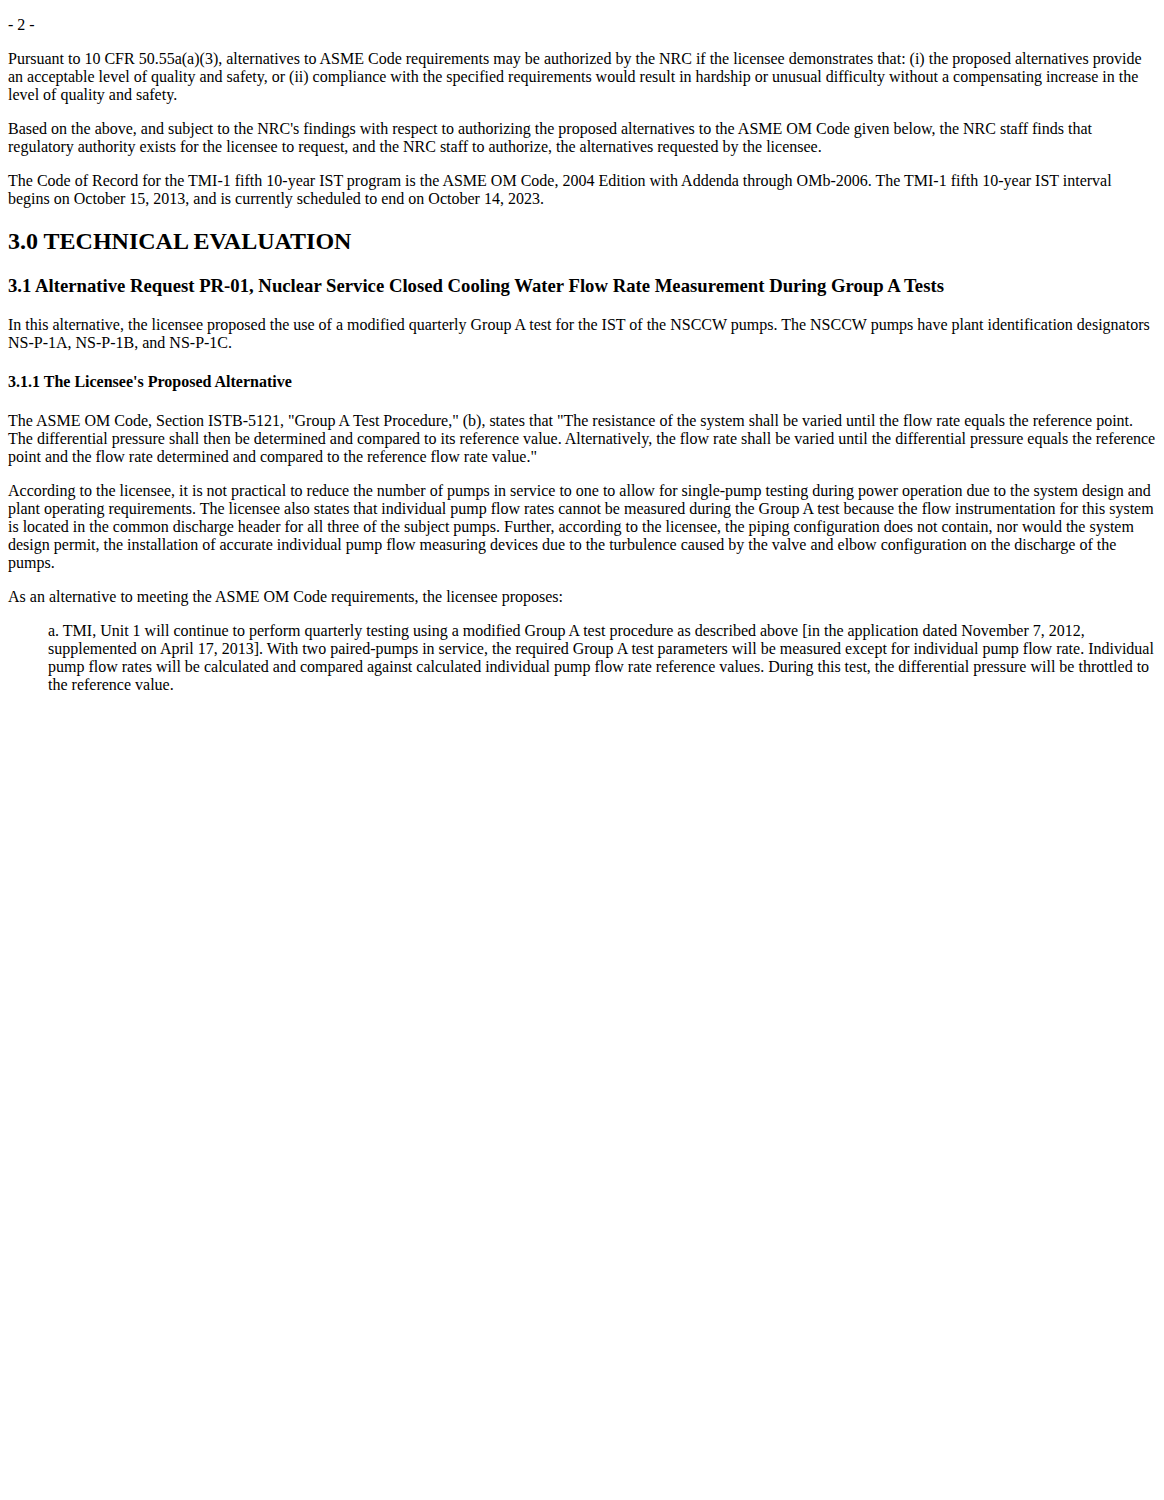- 2 -
Pursuant to 10 CFR 50.55a(a)(3), alternatives to ASME Code requirements may be authorized by the NRC if the licensee demonstrates that: (i) the proposed alternatives provide an acceptable level of quality and safety, or (ii) compliance with the specified requirements would result in hardship or unusual difficulty without a compensating increase in the level of quality and safety.
Based on the above, and subject to the NRC's findings with respect to authorizing the proposed alternatives to the ASME OM Code given below, the NRC staff finds that regulatory authority exists for the licensee to request, and the NRC staff to authorize, the alternatives requested by the licensee.
The Code of Record for the TMI-1 fifth 10-year IST program is the ASME OM Code, 2004 Edition with Addenda through OMb-2006. The TMI-1 fifth 10-year IST interval begins on October 15, 2013, and is currently scheduled to end on October 14, 2023.
3.0 TECHNICAL EVALUATION
3.1 Alternative Request PR-01, Nuclear Service Closed Cooling Water Flow Rate Measurement During Group A Tests
In this alternative, the licensee proposed the use of a modified quarterly Group A test for the IST of the NSCCW pumps. The NSCCW pumps have plant identification designators NS-P-1A, NS-P-1B, and NS-P-1C.
3.1.1 The Licensee's Proposed Alternative
The ASME OM Code, Section ISTB-5121, "Group A Test Procedure," (b), states that "The resistance of the system shall be varied until the flow rate equals the reference point. The differential pressure shall then be determined and compared to its reference value. Alternatively, the flow rate shall be varied until the differential pressure equals the reference point and the flow rate determined and compared to the reference flow rate value."
According to the licensee, it is not practical to reduce the number of pumps in service to one to allow for single-pump testing during power operation due to the system design and plant operating requirements. The licensee also states that individual pump flow rates cannot be measured during the Group A test because the flow instrumentation for this system is located in the common discharge header for all three of the subject pumps. Further, according to the licensee, the piping configuration does not contain, nor would the system design permit, the installation of accurate individual pump flow measuring devices due to the turbulence caused by the valve and elbow configuration on the discharge of the pumps.
As an alternative to meeting the ASME OM Code requirements, the licensee proposes:
a. TMI, Unit 1 will continue to perform quarterly testing using a modified Group A test procedure as described above [in the application dated November 7, 2012, supplemented on April 17, 2013]. With two paired-pumps in service, the required Group A test parameters will be measured except for individual pump flow rate. Individual pump flow rates will be calculated and compared against calculated individual pump flow rate reference values. During this test, the differential pressure will be throttled to the reference value.